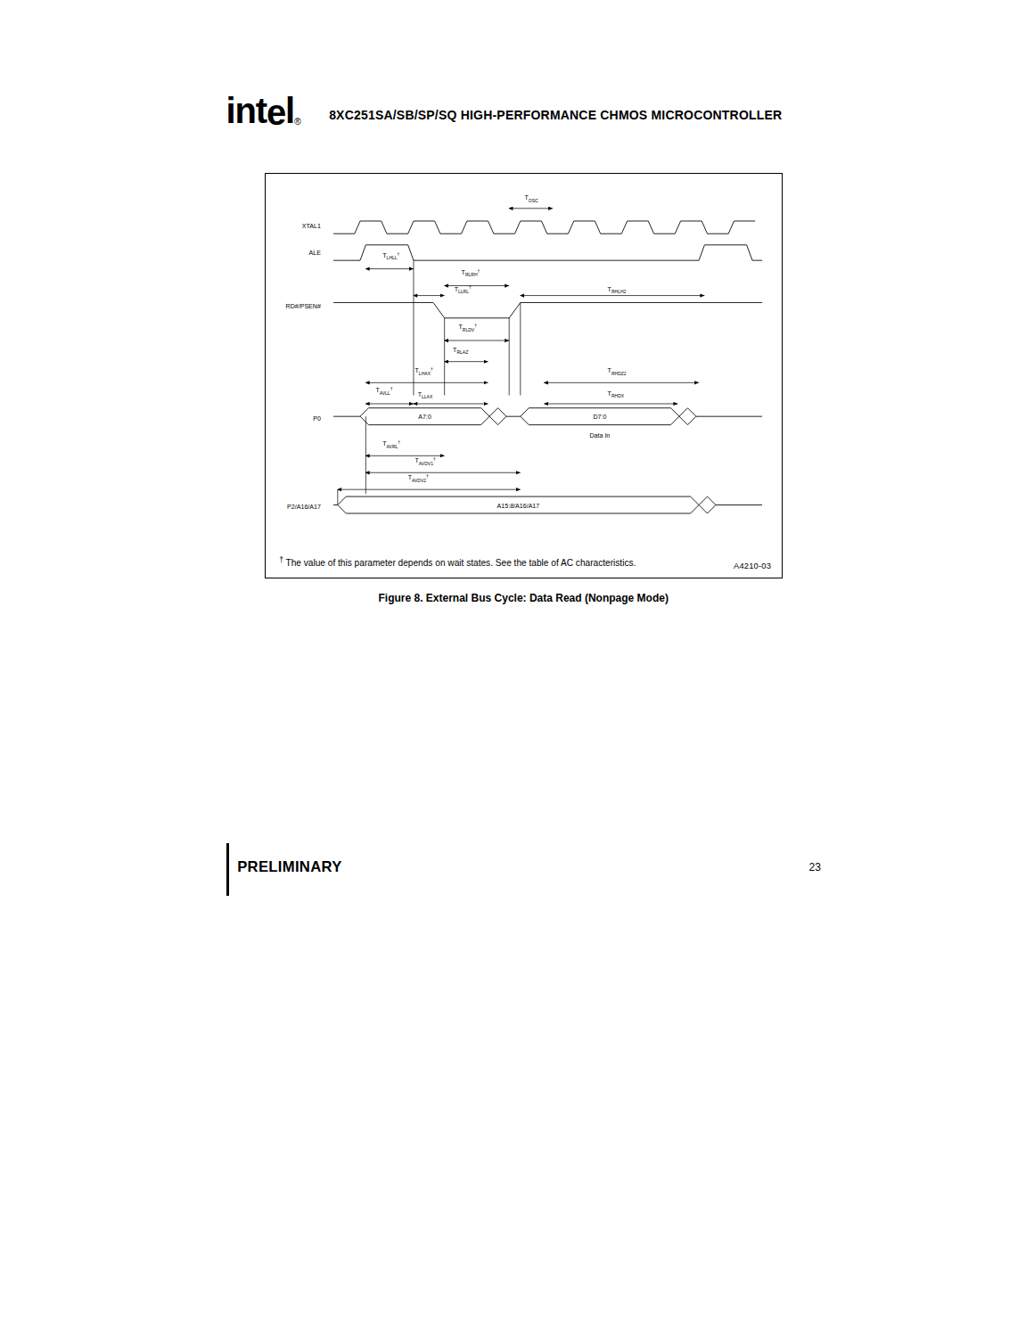intel®
8XC251SA/SB/SP/SQ HIGH-PERFORMANCE CHMOS MICROCONTROLLER
TOSC XTAL1 ALE TLHLL† RD#/PSEN# TRLRH† TLLRL† TRHLH2 TRLDV† TRLAZ TLHAX† TRHDZ2 TAVLL† TLLAX TRHDX P0 A7:0 D7:0 Data In TAVRL† TAVDV1† TAVDV2† P2/A16/A17 A15:8/A16/A17
† The value of this parameter depends on wait states. See the table of AC characteristics.
A4210-03
Figure 8. External Bus Cycle: Data Read (Nonpage Mode)
PRELIMINARY
23